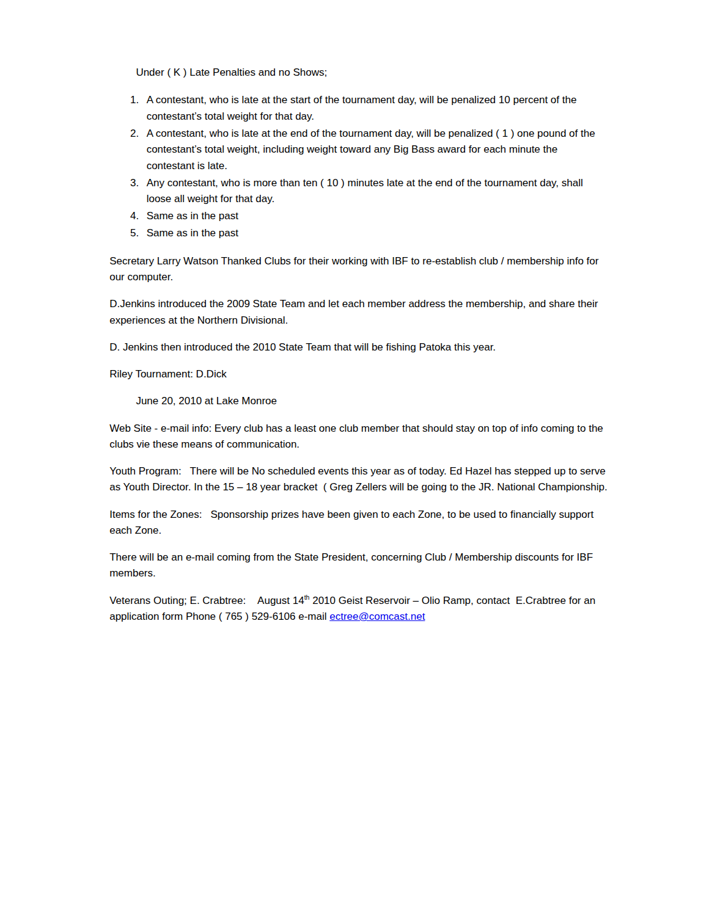Under ( K ) Late Penalties and no Shows;
A contestant, who is late at the start of the tournament day, will be penalized 10 percent of the contestant’s total weight for that day.
A contestant, who is late at the end of the tournament day, will be penalized ( 1 ) one pound of the contestant’s total weight, including weight toward any Big Bass award for each minute the contestant is late.
Any contestant, who is more than ten ( 10 ) minutes late at the end of the tournament day, shall loose all weight for that day.
Same as in the past
Same as in the past
Secretary Larry Watson Thanked Clubs for their working with IBF to re-establish club / membership info for our computer.
D.Jenkins introduced the 2009 State Team and let each member address the membership, and share their experiences at the Northern Divisional.
D. Jenkins then introduced the 2010 State Team that will be fishing Patoka this year.
Riley Tournament: D.Dick
June 20, 2010 at Lake Monroe
Web Site - e-mail info: Every club has a least one club member that should stay on top of info coming to the clubs vie these means of communication.
Youth Program: There will be No scheduled events this year as of today. Ed Hazel has stepped up to serve as Youth Director. In the 15 – 18 year bracket ( Greg Zellers will be going to the JR. National Championship.
Items for the Zones: Sponsorship prizes have been given to each Zone, to be used to financially support each Zone.
There will be an e-mail coming from the State President, concerning Club / Membership discounts for IBF members.
Veterans Outing; E. Crabtree: August 14th 2010 Geist Reservoir – Olio Ramp, contact E.Crabtree for an application form Phone ( 765 ) 529-6106 e-mail ectree@comcast.net